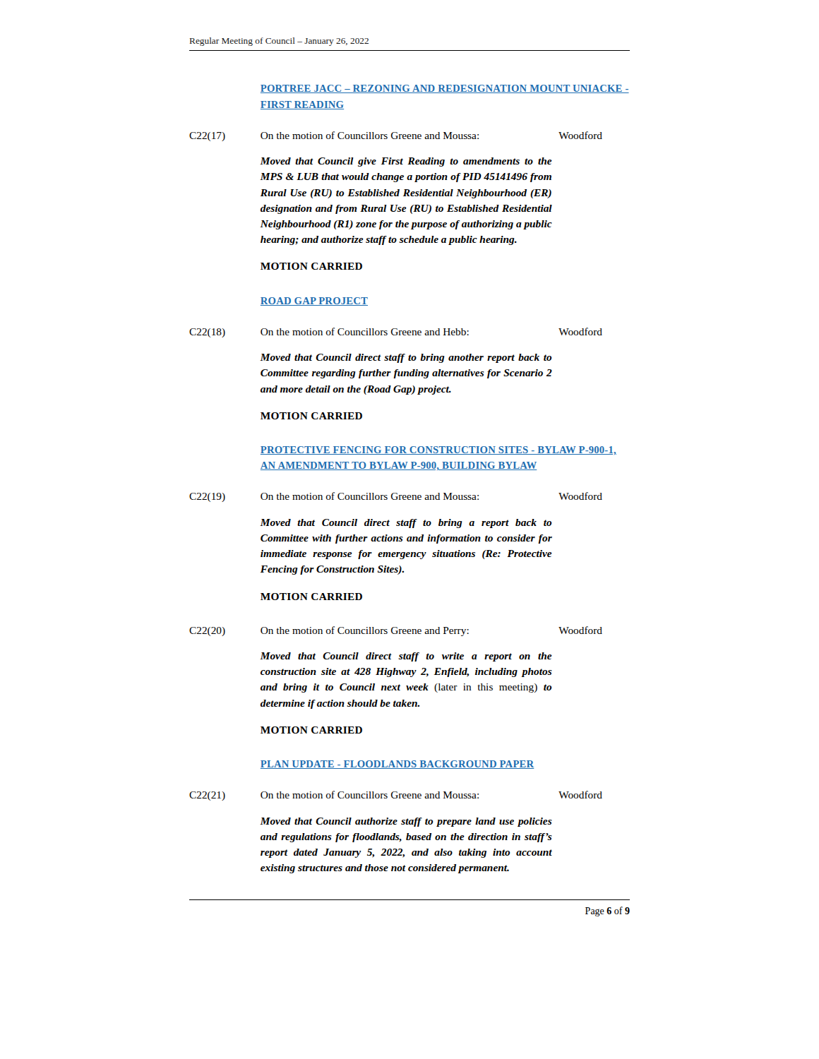Regular Meeting of Council – January 26, 2022
PORTREE JACC – REZONING AND REDESIGNATION MOUNT UNIACKE - FIRST READING
C22(17)
Woodford
On the motion of Councillors Greene and Moussa:
Moved that Council give First Reading to amendments to the MPS & LUB that would change a portion of PID 45141496 from Rural Use (RU) to Established Residential Neighbourhood (ER) designation and from Rural Use (RU) to Established Residential Neighbourhood (R1) zone for the purpose of authorizing a public hearing; and authorize staff to schedule a public hearing.
MOTION CARRIED
ROAD GAP PROJECT
C22(18)
Woodford
On the motion of Councillors Greene and Hebb:
Moved that Council direct staff to bring another report back to Committee regarding further funding alternatives for Scenario 2 and more detail on the (Road Gap) project.
MOTION CARRIED
PROTECTIVE FENCING FOR CONSTRUCTION SITES - BYLAW P-900-1, AN AMENDMENT TO BYLAW P-900, BUILDING BYLAW
C22(19)
Woodford
On the motion of Councillors Greene and Moussa:
Moved that Council direct staff to bring a report back to Committee with further actions and information to consider for immediate response for emergency situations (Re: Protective Fencing for Construction Sites).
MOTION CARRIED
C22(20)
Woodford
On the motion of Councillors Greene and Perry:
Moved that Council direct staff to write a report on the construction site at 428 Highway 2, Enfield, including photos and bring it to Council next week (later in this meeting) to determine if action should be taken.
MOTION CARRIED
PLAN UPDATE - FLOODLANDS BACKGROUND PAPER
C22(21)
Woodford
On the motion of Councillors Greene and Moussa:
Moved that Council authorize staff to prepare land use policies and regulations for floodlands, based on the direction in staff’s report dated January 5, 2022, and also taking into account existing structures and those not considered permanent.
Page 6 of 9